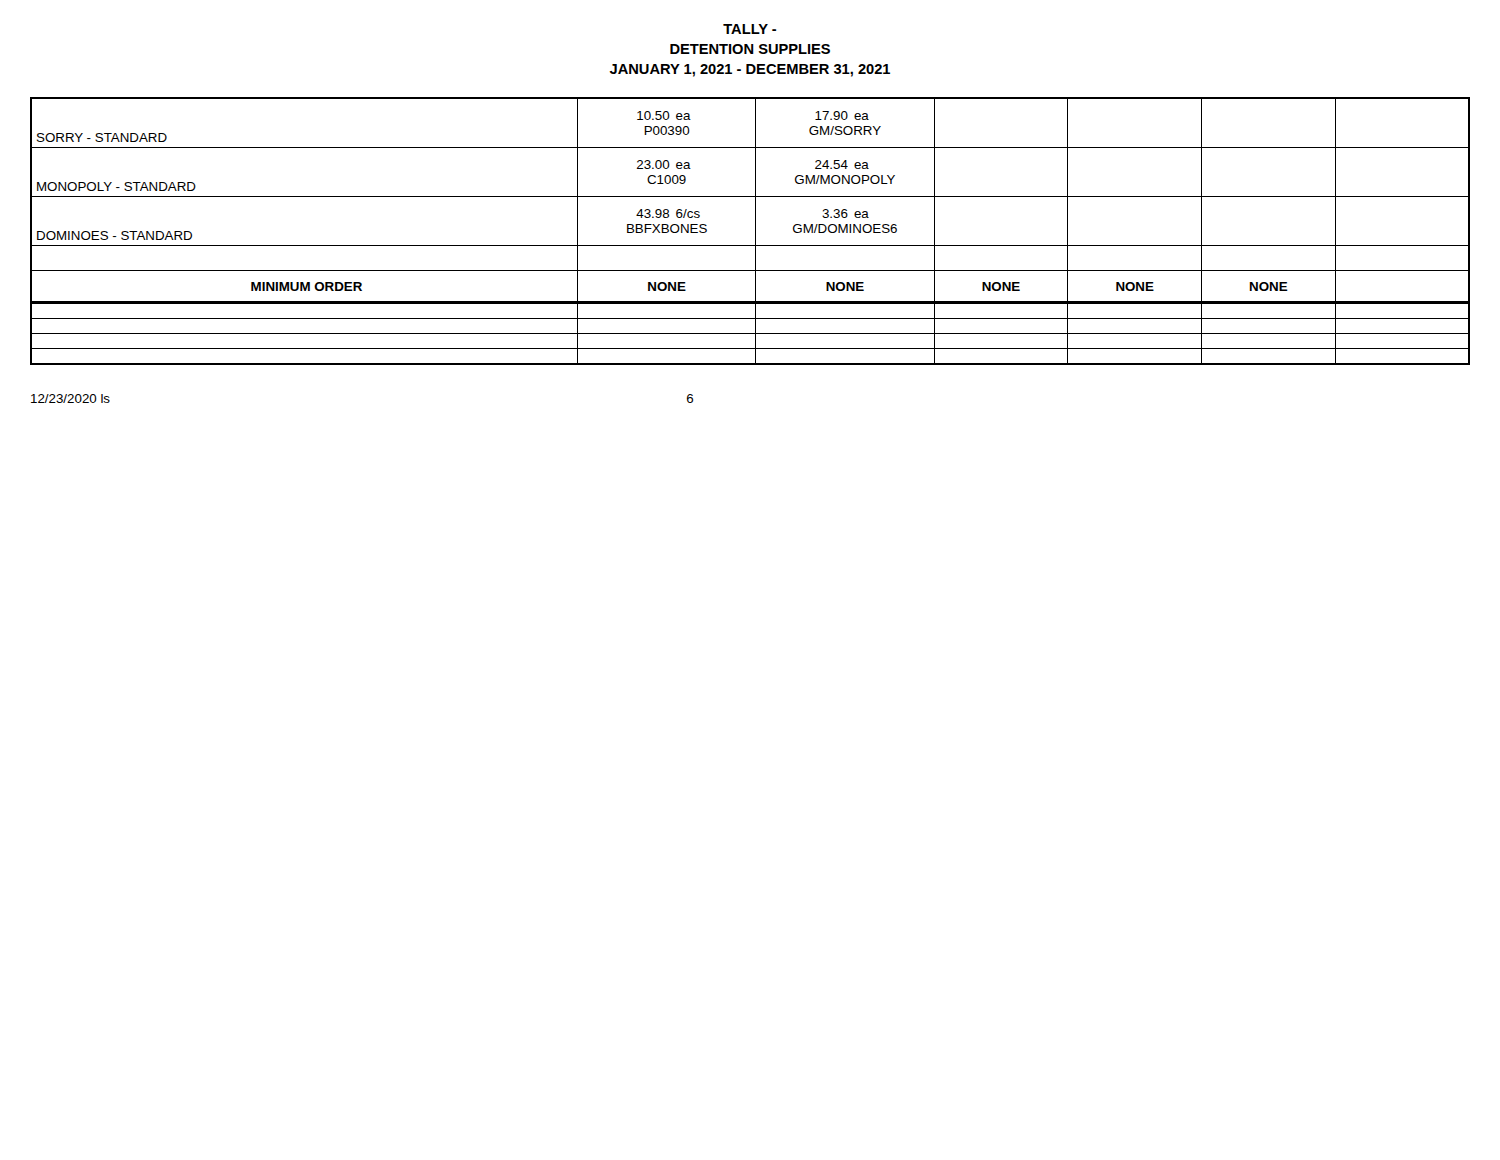TALLY -
DETENTION SUPPLIES
JANUARY 1, 2021 - DECEMBER 31, 2021
| SORRY - STANDARD | 10.50 ea P00390 | 17.90 ea GM/SORRY | | | | |
| MONOPOLY - STANDARD | 23.00 ea C1009 | 24.54 ea GM/MONOPOLY | | | | |
| DOMINOES - STANDARD | 43.98 6/cs BBFXBONES | 3.36 ea GM/DOMINOES6 | | | | |
| MINIMUM ORDER | NONE | NONE | NONE | NONE | NONE | |
12/23/2020 ls 6